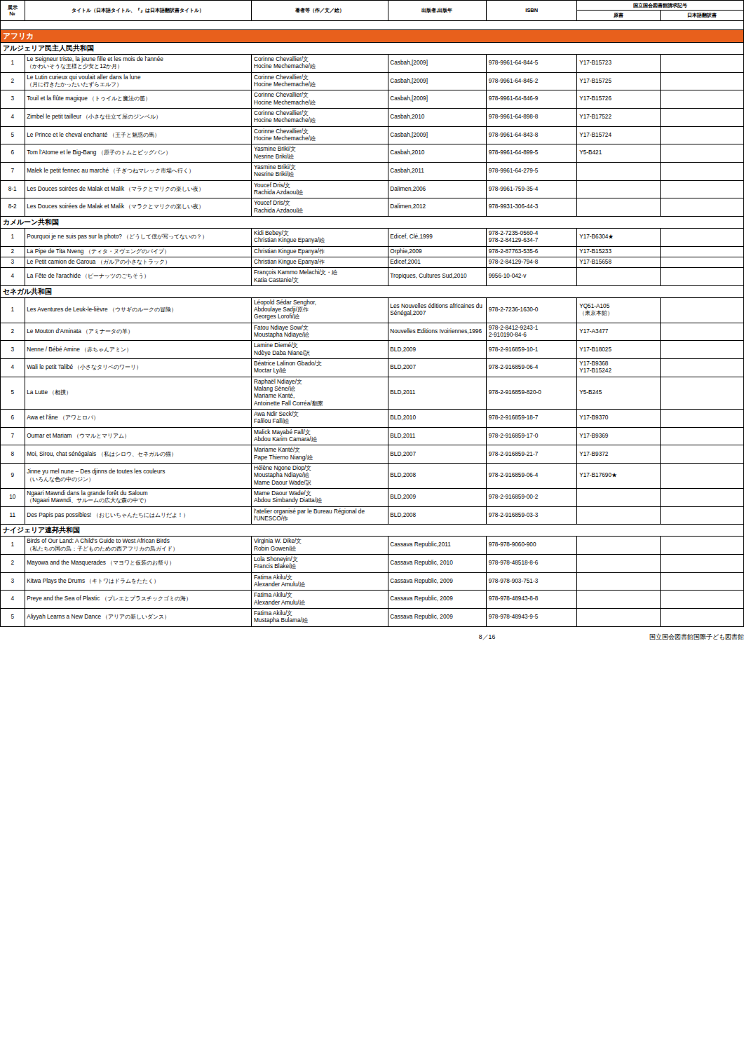| 展示 № | タイトル（日本語タイトル、『』は日本語翻訳書タイトル） | 著者等（作／文／絵） | 出版者,出版年 | ISBN | 国立国会図書館請求記号 |
| --- | --- | --- | --- | --- | --- |
| 原書 | 日本語翻訳書 |
| アフリカ |
| アルジェリア民主人民共和国 |
| 1 | Le Seigneur triste, la jeune fille et les mois de l'année （かわいそうな王様と少女と12か月） | Corinne Chevallier/文 Hocine Mechemache/絵 | Casbah,[2009] | 978-9961-64-844-5 | Y17-B15723 | |
| 2 | Le Lutin curieux qui voulait aller dans la lune （月に行きたかったいたずらエルフ） | Corinne Chevallier/文 Hocine Mechemache/絵 | Casbah,[2009] | 978-9961-64-845-2 | Y17-B15725 | |
| 3 | Touil et la flûte magique （トゥイルと魔法の笛） | Corinne Chevallier/文 Hocine Mechemache/絵 | Casbah,[2009] | 978-9961-64-846-9 | Y17-B15726 | |
| 4 | Zimbel le petit tailleur （小さな仕立て屋のジンベル） | Corinne Chevallier/文 Hocine Mechemache/絵 | Casbah,2010 | 978-9961-64-898-8 | Y17-B17522 | |
| 5 | Le Prince et le cheval enchanté （王子と魅惑の馬） | Corinne Chevallier/文 Hocine Mechemache/絵 | Casbah,[2009] | 978-9961-64-843-8 | Y17-B15724 | |
| 6 | Tom l'Atome et le Big-Bang （原子のトムとビッグバン） | Yasmine Briki/文 Nesrine Briki/絵 | Casbah,2010 | 978-9961-64-899-5 | Y5-B421 | |
| 7 | Malek le petit fennec au marché （子ぎつねマレック市場へ行く） | Yasmine Briki/文 Nesrine Briki/絵 | Casbah,2011 | 978-9961-64-279-5 | | |
| 8-1 | Les Douces soirées de Malak et Malik （マラクとマリクの楽しい夜） | Youcef Dris/文 Rachida Azdaou/絵 | Dalimen,2006 | 978-9961-759-35-4 | | |
| 8-2 | Les Douces soirées de Malak et Malik （マラクとマリクの楽しい夜） | Youcef Dris/文 Rachida Azdaou/絵 | Dalimen,2012 | 978-9931-306-44-3 | | |
| カメルーン共和国 |
| 1 | Pourquoi je ne suis pas sur la photo? （どうして僕が写ってないの？） | Kidi Bebey/文 Christian Kingue Epanya/絵 | Edicef, Clé,1999 | 978-2-7235-0560-4 978-2-84129-634-7 | Y17-B6304★ | |
| 2 | La Pipe de Tita Nveng （ティタ・ヌヴェングのパイプ） | Christian Kingue Epanya/作 | Orphie,2009 | 978-2-87763-535-6 | Y17-B15233 | |
| 3 | Le Petit camion de Garoua （ガルアの小さなトラック） | Christian Kingue Epanya/作 | Edicef,2001 | 978-2-84129-794-8 | Y17-B15658 | |
| 4 | La Fête de l'arachide （ピーナッツのごちそう） | François Kammo Melachi/文・絵 Katia Castanie/文 | Tropiques, Cultures Sud,2010 | 9956-10-042-v | | |
| セネガル共和国 |
| 1 | Les Aventures de Leuk-le-lièvre （ウサギのルークの冒険） | Léopold Sédar Senghor, Abdoulaye Sadji/原作 Georges Lorofi/絵 | Les Nouvelles éditions africaines du Sénégal,2007 | 978-2-7236-1630-0 | YQ51-A105 （東京本館） | |
| 2 | Le Mouton d'Aminata （アミナータの羊） | Fatou Ndiaye Sow/文 Moustapha Ndiaye/絵 | Nouvelles Editions Ivoiriennes,1996 | 978-2-8412-9243-1 2-910190-84-6 | Y17-A3477 | |
| 3 | Nenne / Bébé Amine （赤ちゃんアミン） | Lamine Diemé/文 Ndèye Daba Niane/訳 | BLD,2009 | 978-2-916859-10-1 | Y17-B18025 | |
| 4 | Wali le petit Talibé （小さなタリベのワーリ） | Béatrice Lalinon Gbado/文 Moctar Ly/絵 | BLD,2007 | 978-2-916859-06-4 | Y17-B9368 Y17-B15242 | |
| 5 | La Lutte （相撲） | Raphaël Ndiaye/文 Malang Sène/絵 Mariame Kanté, Antoinette Fall Corréa/翻案 | BLD,2011 | 978-2-916859-820-0 | Y5-B245 | |
| 6 | Awa et l'âne （アワとロバ） | Awa Ndir Seck/文 Falilou Fall/絵 | BLD,2010 | 978-2-916859-18-7 | Y17-B9370 | |
| 7 | Oumar et Mariam （ウマルとマリアム） | Malick Mayabé Fall/文 Abdou Karim Camara/絵 | BLD,2011 | 978-2-916859-17-0 | Y17-B9369 | |
| 8 | Moi, Sirou, chat sénégalais （私はシロウ、セネガルの猫） | Mariame Kanté/文 Pape Thierno Niang/絵 | BLD,2007 | 978-2-916859-21-7 | Y17-B9372 | |
| 9 | Jinne yu mel nune – Des djinns de toutes les couleurs （いろんな色の中のジン） | Hélène Ngone Diop/文 Moustapha Ndiaye/絵 Mame Daour Wade/訳 | BLD,2008 | 978-2-916859-06-4 | Y17-B17690★ | |
| 10 | Ngaari Mawndi dans la grande forêt du Saloum （Ngaari Mawndi、サルームの広大な森の中で） | Mame Daour Wade/文 Abdou Simbandy Diatta/絵 | BLD,2009 | 978-2-916859-00-2 | | |
| 11 | Des Papis pas possibles! （おじいちゃんたちにはムリだよ！） | l'atelier organisé par le Bureau Régional de l'UNESCO/作 | BLD,2008 | 978-2-916859-03-3 | | |
| ナイジェリア連邦共和国 |
| 1 | Birds of Our Land: A Child's Guide to West African Birds （私たちの国の鳥：子どものための西アフリカの鳥ガイド） | Virginia W. Dike/文 Robin Gowen/絵 | Cassava Republic,2011 | 978-978-9060-900 | | |
| 2 | Mayowa and the Masquerades （マヨワと仮装のお祭り） | Lola Shoneyin/文 Francis Blake/絵 | Cassava Republic, 2010 | 978-978-48518-8-6 | | |
| 3 | Kitwa Plays the Drums （キトワはドラムをたたく） | Fatima Akilu/文 Alexander Amulu/絵 | Cassava Republic, 2009 | 978-978-903-751-3 | | |
| 4 | Preye and the Sea of Plastic （プレエとプラスチックゴミの海） | Fatima Akilu/文 Alexander Amulu/絵 | Cassava Republic, 2009 | 978-978-48943-8-8 | | |
| 5 | Aliyyah Learns a New Dance （アリアの新しいダンス） | Fatima Akilu/文 Mustapha Bulama/絵 | Cassava Republic, 2009 | 978-978-48943-9-5 | | |
8／16
国立国会図書館国際子ども図書館